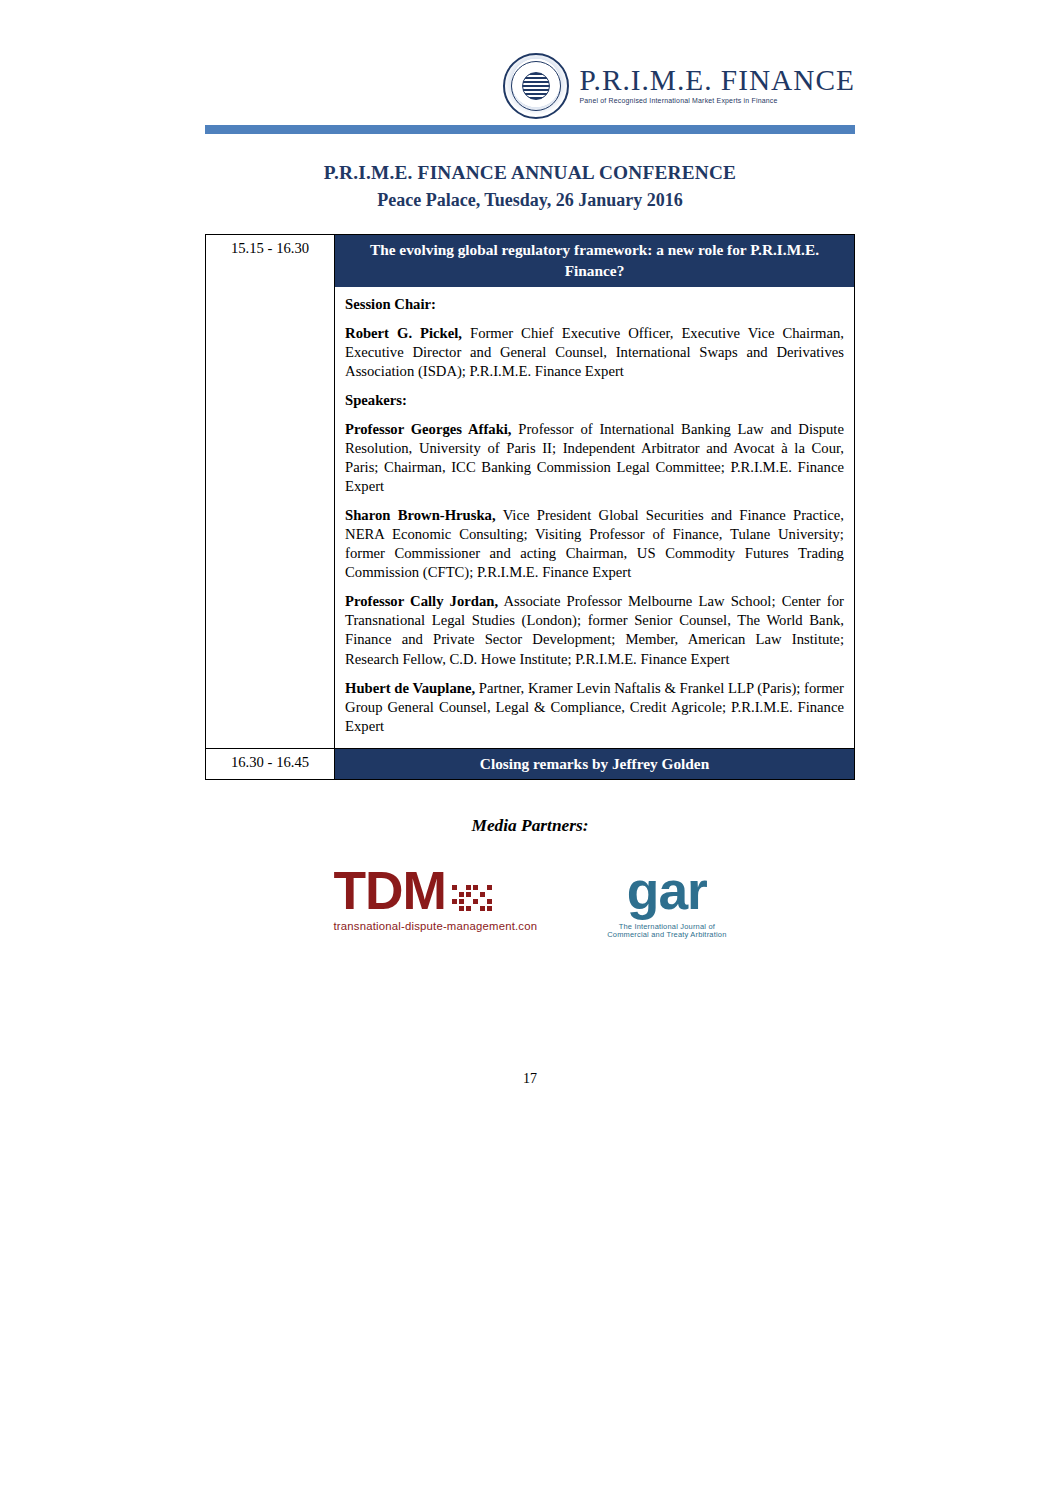P.R.I.M.E. FINANCE
Panel of Recognised International Market Experts in Finance
P.R.I.M.E. FINANCE ANNUAL CONFERENCE
Peace Palace, Tuesday, 26 January 2016
| 15.15 - 16.30 | The evolving global regulatory framework: a new role for P.R.I.M.E. Finance? Session Chair: Robert G. Pickel, Former Chief Executive Officer, Executive Vice Chairman, Executive Director and General Counsel, International Swaps and Derivatives Association (ISDA); P.R.I.M.E. Finance Expert Speakers: Professor Georges Affaki, Professor of International Banking Law and Dispute Resolution, University of Paris II; Independent Arbitrator and Avocat à la Cour, Paris; Chairman, ICC Banking Commission Legal Committee; P.R.I.M.E. Finance Expert Sharon Brown-Hruska, Vice President Global Securities and Finance Practice, NERA Economic Consulting; Visiting Professor of Finance, Tulane University; former Commissioner and acting Chairman, US Commodity Futures Trading Commission (CFTC); P.R.I.M.E. Finance Expert Professor Cally Jordan, Associate Professor Melbourne Law School; Center for Transnational Legal Studies (London); former Senior Counsel, The World Bank, Finance and Private Sector Development; Member, American Law Institute; Research Fellow, C.D. Howe Institute; P.R.I.M.E. Finance Expert Hubert de Vauplane, Partner, Kramer Levin Naftalis & Frankel LLP (Paris); former Group General Counsel, Legal & Compliance, Credit Agricole; P.R.I.M.E. Finance Expert |
| 16.30 - 16.45 | Closing remarks by Jeffrey Golden |
Media Partners:
TDM
transnational-dispute-management.con
gar
The International Journal of
Commercial and Treaty Arbitration
17